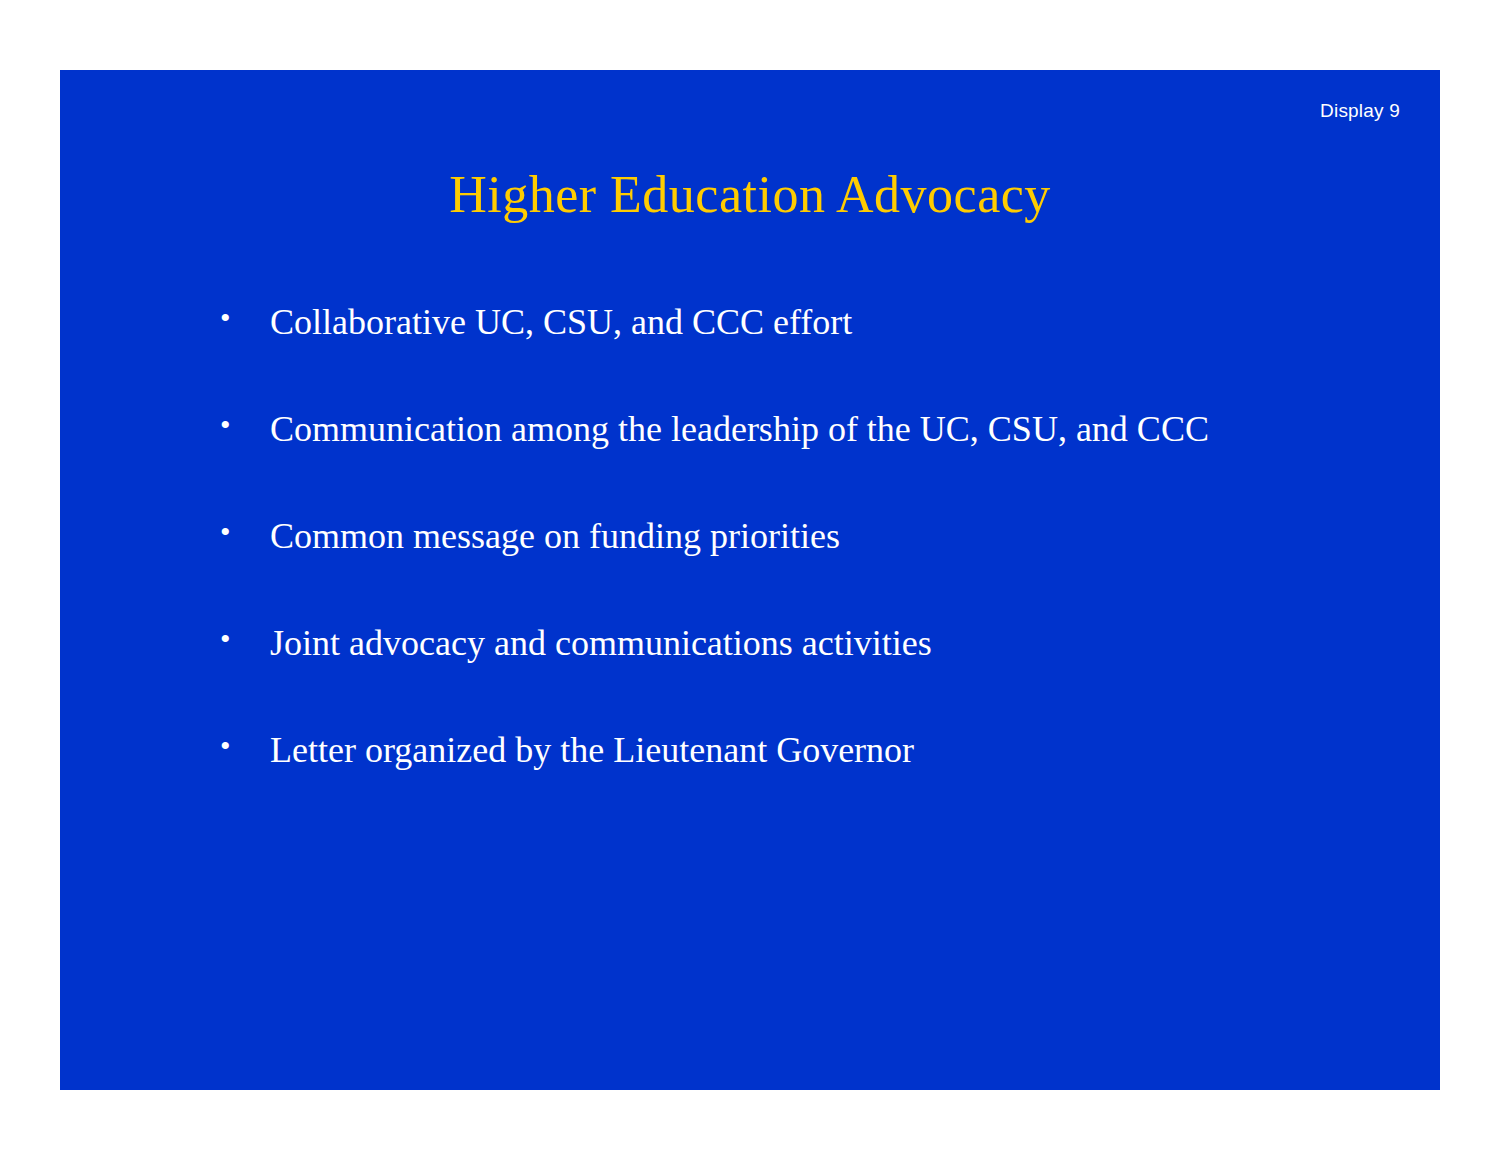Display 9
Higher Education Advocacy
Collaborative UC, CSU, and CCC effort
Communication among the leadership of the UC, CSU, and CCC
Common message on funding priorities
Joint advocacy and communications activities
Letter organized by the Lieutenant Governor